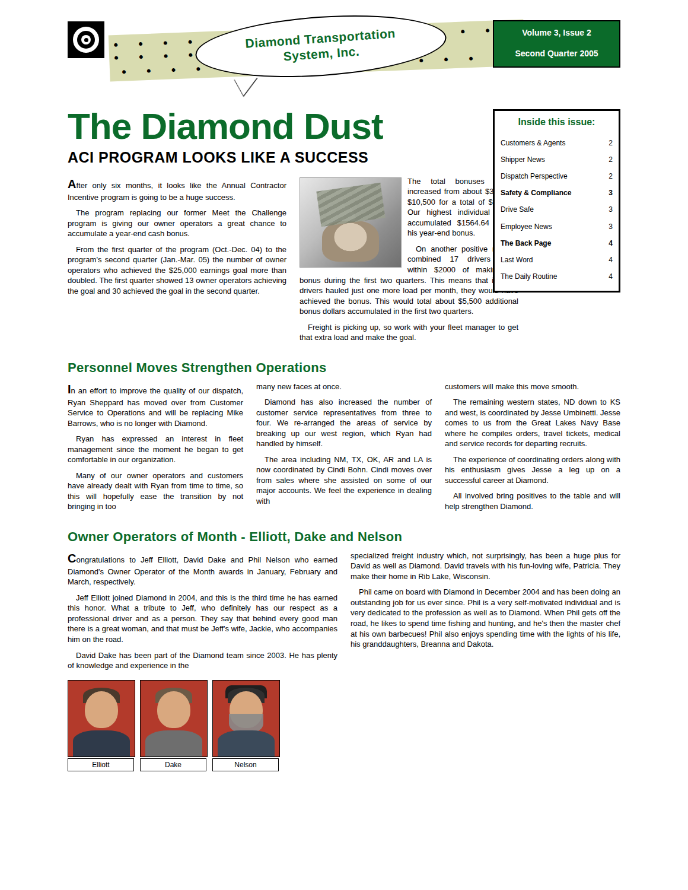• • • • • • • • • • • • • • • • • • • • • • • • • • • • • •
• • • • • • • • • • • • • • • • • • • • • • • • • • • • • •
Diamond Transportation
System, Inc.
Volume 3, Issue 2
Second Quarter 2005
Inside this issue:
| Customers & Agents | 2 |
| Shipper News | 2 |
| Dispatch Perspective | 2 |
| Safety & Compliance | 3 |
| Drive Safe | 3 |
| Employee News | 3 |
| The Back Page | 4 |
| Last Word | 4 |
| The Daily Routine | 4 |
The Diamond Dust
ACI PROGRAM LOOKS LIKE A SUCCESS
After only six months, it looks like the Annual Contractor Incentive program is going to be a huge success.
The program replacing our former Meet the Challenge program is giving our owner operators a great chance to accumulate a year-end cash bonus.
From the first quarter of the program (Oct.-Dec. 04) to the program's second quarter (Jan.-Mar. 05) the number of owner operators who achieved the $25,000 earnings goal more than doubled. The first quarter showed 13 owner operators achieving the goal and 30 achieved the goal in the second quarter.
The total bonuses earned increased from about $3,500 to $10,500 for a total of $14,000. Our highest individual earner accumulated $1564.64 toward his year-end bonus.
On another positive note, a combined 17 drivers came within $2000 of making the bonus during the first two quarters. This means that if those drivers hauled just one more load per month, they would have achieved the bonus. This would total about $5,500 additional bonus dollars accumulated in the first two quarters.
Freight is picking up, so work with your fleet manager to get that extra load and make the goal.
Personnel Moves Strengthen Operations
In an effort to improve the quality of our dispatch, Ryan Sheppard has moved over from Customer Service to Operations and will be replacing Mike Barrows, who is no longer with Diamond.
Ryan has expressed an interest in fleet management since the moment he began to get comfortable in our organization.
Many of our owner operators and customers have already dealt with Ryan from time to time, so this will hopefully ease the transition by not bringing in too
many new faces at once.
Diamond has also increased the number of customer service representatives from three to four. We re-arranged the areas of service by breaking up our west region, which Ryan had handled by himself.
The area including NM, TX, OK, AR and LA is now coordinated by Cindi Bohn. Cindi moves over from sales where she assisted on some of our major accounts. We feel the experience in dealing with
customers will make this move smooth.
The remaining western states, ND down to KS and west, is coordinated by Jesse Umbinetti. Jesse comes to us from the Great Lakes Navy Base where he compiles orders, travel tickets, medical and service records for departing recruits.
The experience of coordinating orders along with his enthusiasm gives Jesse a leg up on a successful career at Diamond.
All involved bring positives to the table and will help strengthen Diamond.
Owner Operators of Month - Elliott, Dake and Nelson
Congratulations to Jeff Elliott, David Dake and Phil Nelson who earned Diamond's Owner Operator of the Month awards in January, February and March, respectively.
Jeff Elliott joined Diamond in 2004, and this is the third time he has earned this honor. What a tribute to Jeff, who definitely has our respect as a professional driver and as a person. They say that behind every good man there is a great woman, and that must be Jeff's wife, Jackie, who accompanies him on the road.
David Dake has been part of the Diamond team since 2003. He has plenty of knowledge and experience in the
specialized freight industry which, not surprisingly, has been a huge plus for David as well as Diamond. David travels with his fun-loving wife, Patricia. They make their home in Rib Lake, Wisconsin.
Phil came on board with Diamond in December 2004 and has been doing an outstanding job for us ever since. Phil is a very self-motivated individual and is very dedicated to the profession as well as to Diamond. When Phil gets off the road, he likes to spend time fishing and hunting, and he's then the master chef at his own barbecues! Phil also enjoys spending time with the lights of his life, his granddaughters, Breanna and Dakota.
Elliott
Dake
Nelson